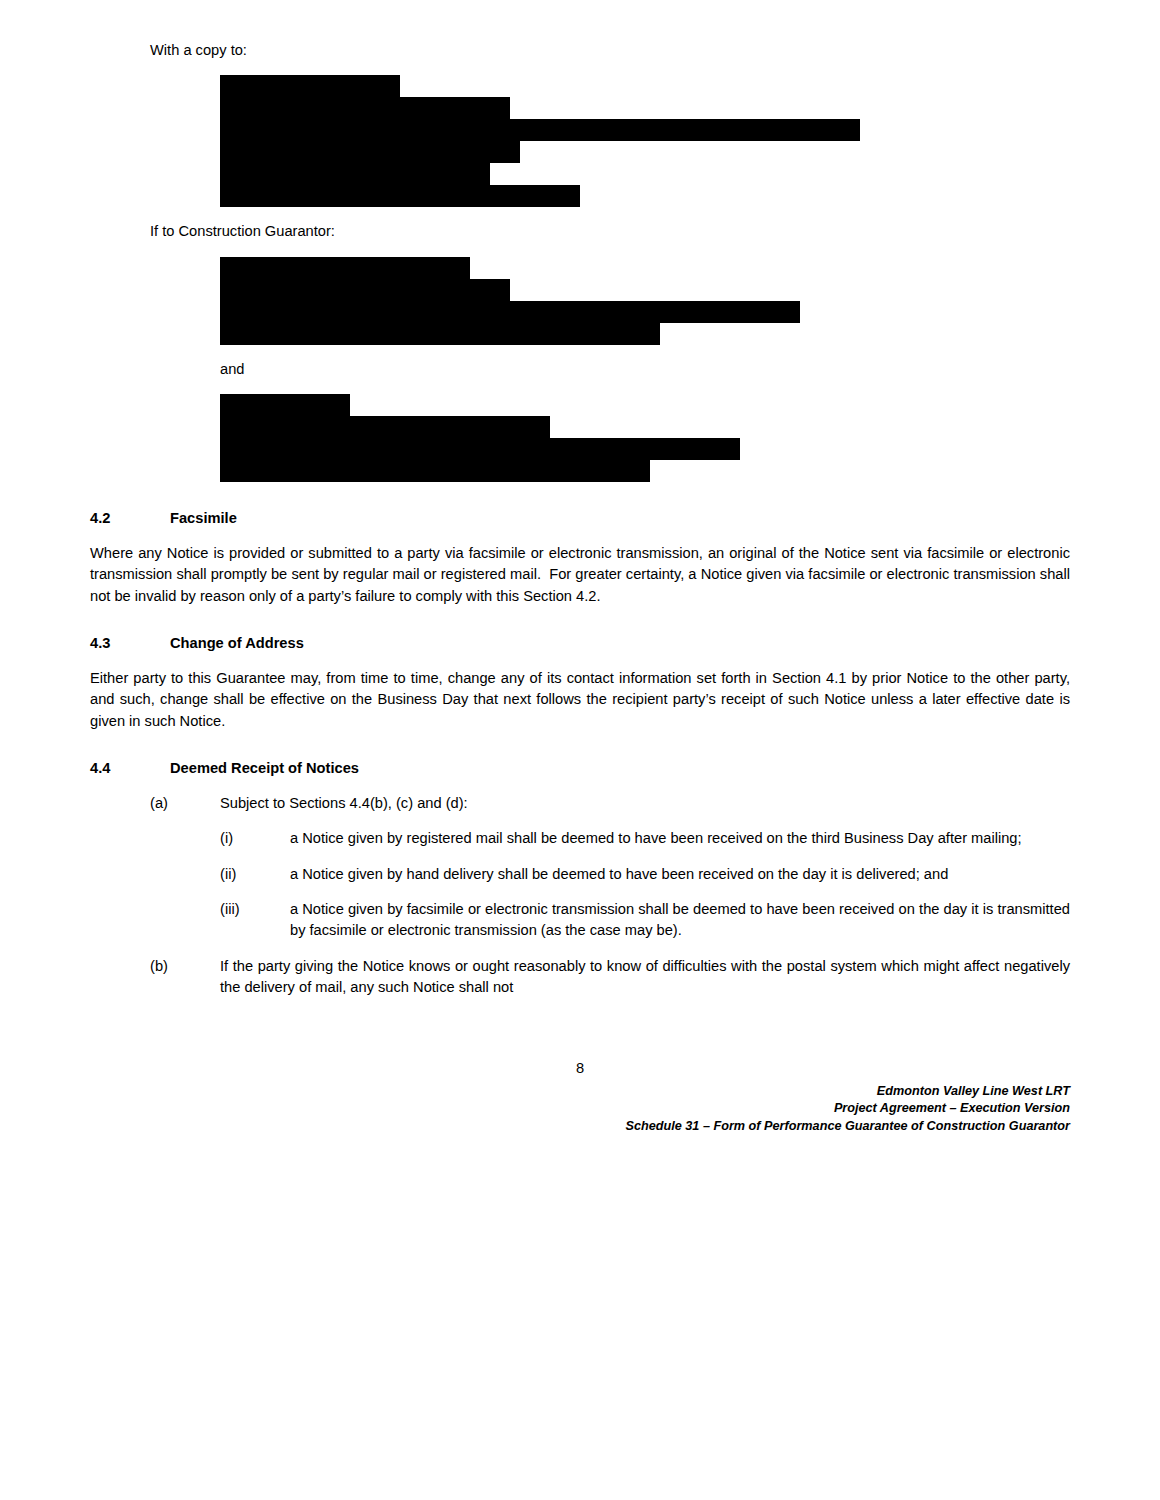With a copy to:
If to Construction Guarantor:
and
4.2 Facsimile
Where any Notice is provided or submitted to a party via facsimile or electronic transmission, an original of the Notice sent via facsimile or electronic transmission shall promptly be sent by regular mail or registered mail. For greater certainty, a Notice given via facsimile or electronic transmission shall not be invalid by reason only of a party’s failure to comply with this Section 4.2.
4.3 Change of Address
Either party to this Guarantee may, from time to time, change any of its contact information set forth in Section 4.1 by prior Notice to the other party, and such, change shall be effective on the Business Day that next follows the recipient party’s receipt of such Notice unless a later effective date is given in such Notice.
4.4 Deemed Receipt of Notices
(a) Subject to Sections 4.4(b), (c) and (d):
(i) a Notice given by registered mail shall be deemed to have been received on the third Business Day after mailing;
(ii) a Notice given by hand delivery shall be deemed to have been received on the day it is delivered; and
(iii) a Notice given by facsimile or electronic transmission shall be deemed to have been received on the day it is transmitted by facsimile or electronic transmission (as the case may be).
(b) If the party giving the Notice knows or ought reasonably to know of difficulties with the postal system which might affect negatively the delivery of mail, any such Notice shall not
8
Edmonton Valley Line West LRT
Project Agreement – Execution Version
Schedule 31 – Form of Performance Guarantee of Construction Guarantor